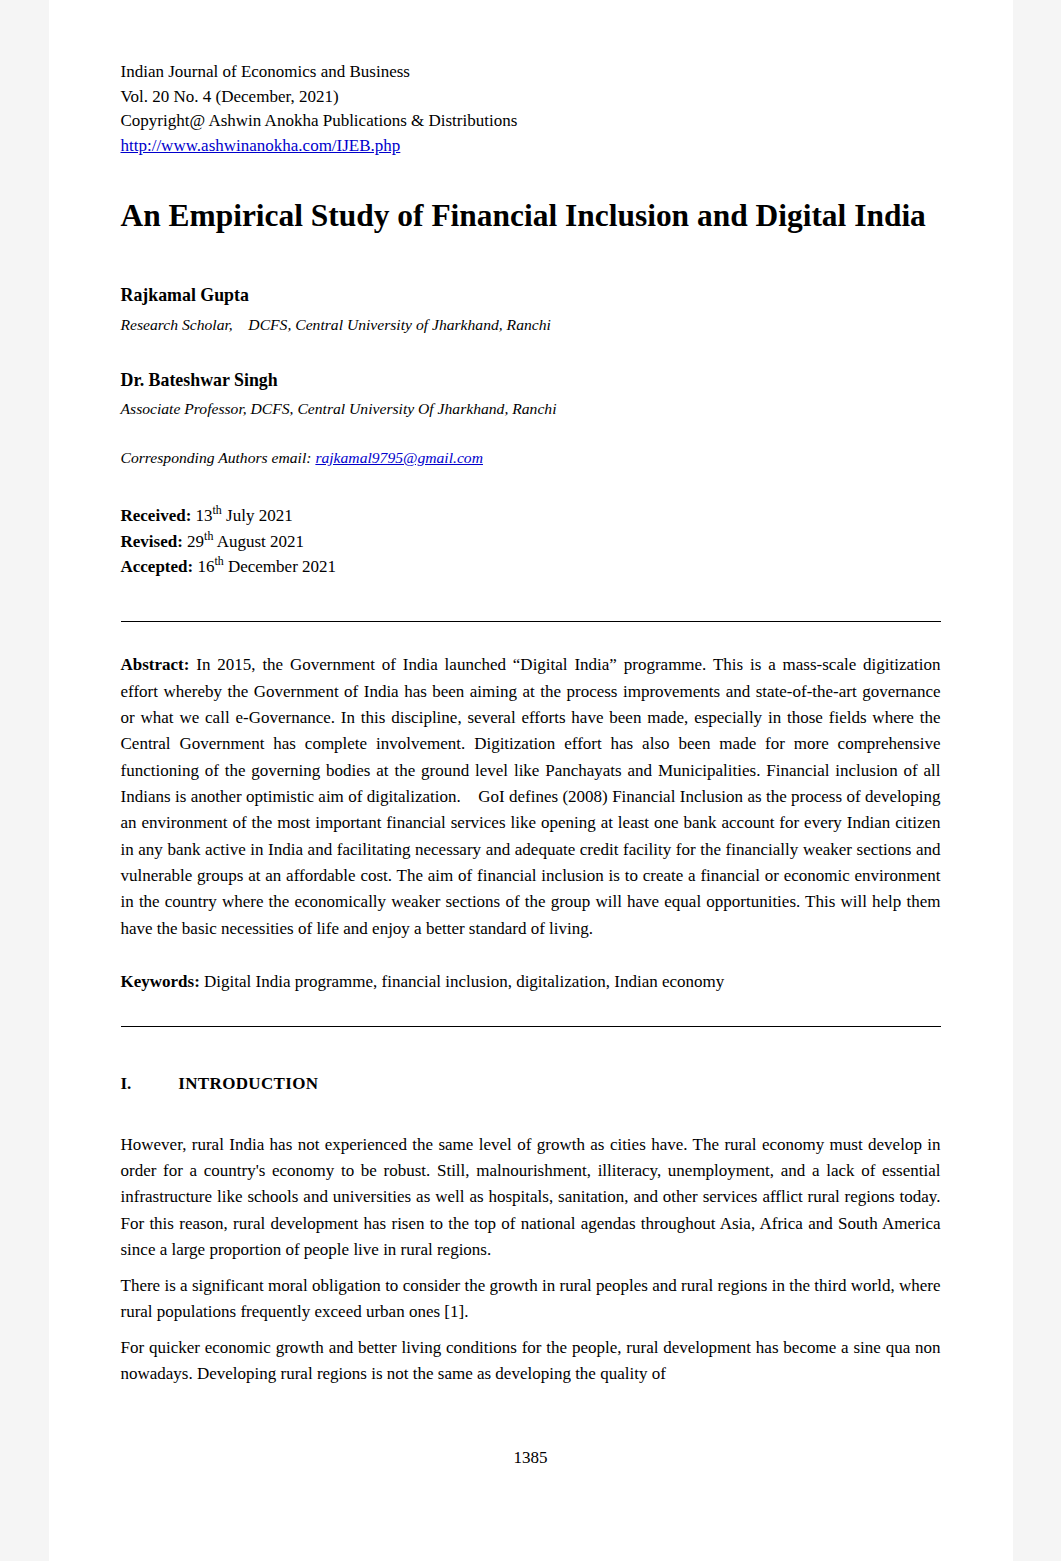Indian Journal of Economics and Business
Vol. 20 No. 4 (December, 2021)
Copyright@ Ashwin Anokha Publications & Distributions
http://www.ashwinanokha.com/IJEB.php
An Empirical Study of Financial Inclusion and Digital India
Rajkamal Gupta
Research Scholar, DCFS, Central University of Jharkhand, Ranchi
Dr. Bateshwar Singh
Associate Professor, DCFS, Central University Of Jharkhand, Ranchi
Corresponding Authors email: rajkamal9795@gmail.com
Received: 13th July 2021
Revised: 29th August 2021
Accepted: 16th December 2021
Abstract: In 2015, the Government of India launched “Digital India” programme. This is a mass-scale digitization effort whereby the Government of India has been aiming at the process improvements and state-of-the-art governance or what we call e-Governance. In this discipline, several efforts have been made, especially in those fields where the Central Government has complete involvement. Digitization effort has also been made for more comprehensive functioning of the governing bodies at the ground level like Panchayats and Municipalities. Financial inclusion of all Indians is another optimistic aim of digitalization. GoI defines (2008) Financial Inclusion as the process of developing an environment of the most important financial services like opening at least one bank account for every Indian citizen in any bank active in India and facilitating necessary and adequate credit facility for the financially weaker sections and vulnerable groups at an affordable cost. The aim of financial inclusion is to create a financial or economic environment in the country where the economically weaker sections of the group will have equal opportunities. This will help them have the basic necessities of life and enjoy a better standard of living.
Keywords: Digital India programme, financial inclusion, digitalization, Indian economy
I.
INTRODUCTION
However, rural India has not experienced the same level of growth as cities have. The rural economy must develop in order for a country's economy to be robust. Still, malnourishment, illiteracy, unemployment, and a lack of essential infrastructure like schools and universities as well as hospitals, sanitation, and other services afflict rural regions today. For this reason, rural development has risen to the top of national agendas throughout Asia, Africa and South America since a large proportion of people live in rural regions.
There is a significant moral obligation to consider the growth in rural peoples and rural regions in the third world, where rural populations frequently exceed urban ones [1].
For quicker economic growth and better living conditions for the people, rural development has become a sine qua non nowadays. Developing rural regions is not the same as developing the quality of
1385